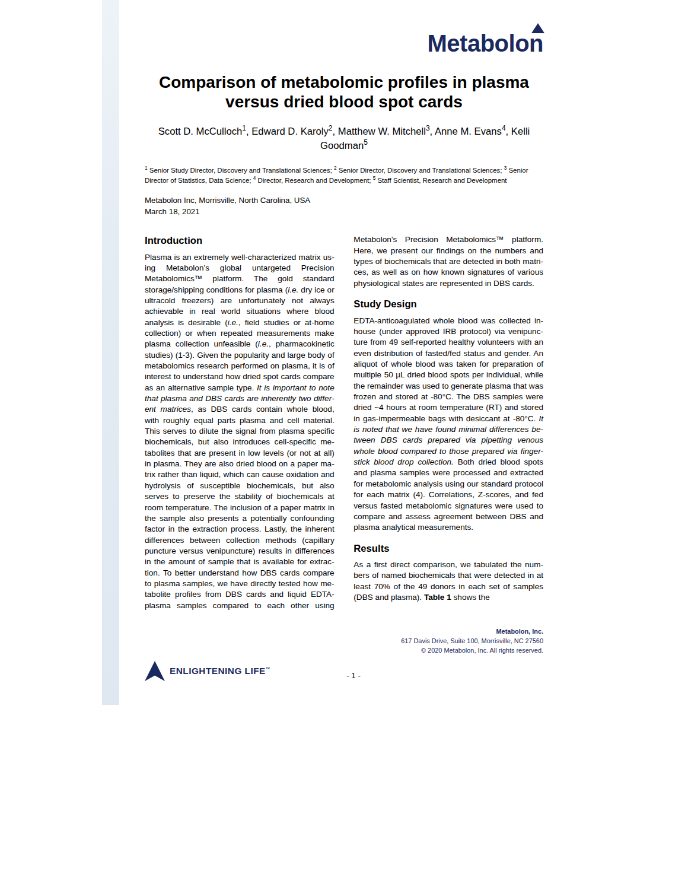Metabolon
Comparison of metabolomic profiles in plasma versus dried blood spot cards
Scott D. McCulloch1, Edward D. Karoly2, Matthew W. Mitchell3, Anne M. Evans4, Kelli Goodman5
1 Senior Study Director, Discovery and Translational Sciences; 2 Senior Director, Discovery and Translational Sciences; 3 Senior Director of Statistics, Data Science; 4 Director, Research and Development; 5 Staff Scientist, Research and Development
Metabolon Inc, Morrisville, North Carolina, USA
March 18, 2021
Introduction
Plasma is an extremely well-characterized matrix using Metabolon’s global untargeted Precision Metabolomics™ platform. The gold standard storage/shipping conditions for plasma (i.e. dry ice or ultracold freezers) are unfortunately not always achievable in real world situations where blood analysis is desirable (i.e., field studies or at-home collection) or when repeated measurements make plasma collection unfeasible (i.e., pharmacokinetic studies) (1-3). Given the popularity and large body of metabolomics research performed on plasma, it is of interest to understand how dried spot cards compare as an alternative sample type. It is important to note that plasma and DBS cards are inherently two different matrices, as DBS cards contain whole blood, with roughly equal parts plasma and cell material. This serves to dilute the signal from plasma specific biochemicals, but also introduces cell-specific metabolites that are present in low levels (or not at all) in plasma. They are also dried blood on a paper matrix rather than liquid, which can cause oxidation and hydrolysis of susceptible biochemicals, but also serves to preserve the stability of biochemicals at room temperature. The inclusion of a paper matrix in the sample also presents a potentially confounding factor in the extraction process. Lastly, the inherent differences between collection methods (capillary puncture versus venipuncture) results in differences in the amount of sample that is available for extraction. To better understand how DBS cards compare to plasma samples, we have directly tested how metabolite profiles from DBS cards and liquid EDTA-plasma samples compared to each other using Metabolon’s Precision Metabolomics™ platform. Here, we present our findings on the numbers and types of biochemicals that are detected in both matrices, as well as on how known signatures of various physiological states are represented in DBS cards.
Study Design
EDTA-anticoagulated whole blood was collected in-house (under approved IRB protocol) via venipuncture from 49 self-reported healthy volunteers with an even distribution of fasted/fed status and gender. An aliquot of whole blood was taken for preparation of multiple 50 µL dried blood spots per individual, while the remainder was used to generate plasma that was frozen and stored at -80°C. The DBS samples were dried ~4 hours at room temperature (RT) and stored in gas-impermeable bags with desiccant at -80°C. It is noted that we have found minimal differences between DBS cards prepared via pipetting venous whole blood compared to those prepared via finger-stick blood drop collection. Both dried blood spots and plasma samples were processed and extracted for metabolomic analysis using our standard protocol for each matrix (4). Correlations, Z-scores, and fed versus fasted metabolomic signatures were used to compare and assess agreement between DBS and plasma analytical measurements.
Results
As a first direct comparison, we tabulated the numbers of named biochemicals that were detected in at least 70% of the 49 donors in each set of samples (DBS and plasma). Table 1 shows the
Metabolon, Inc.
617 Davis Drive, Suite 100, Morrisville, NC 27560
© 2020 Metabolon, Inc. All rights reserved.
ENLIGHTENING LIFE™
- 1 -